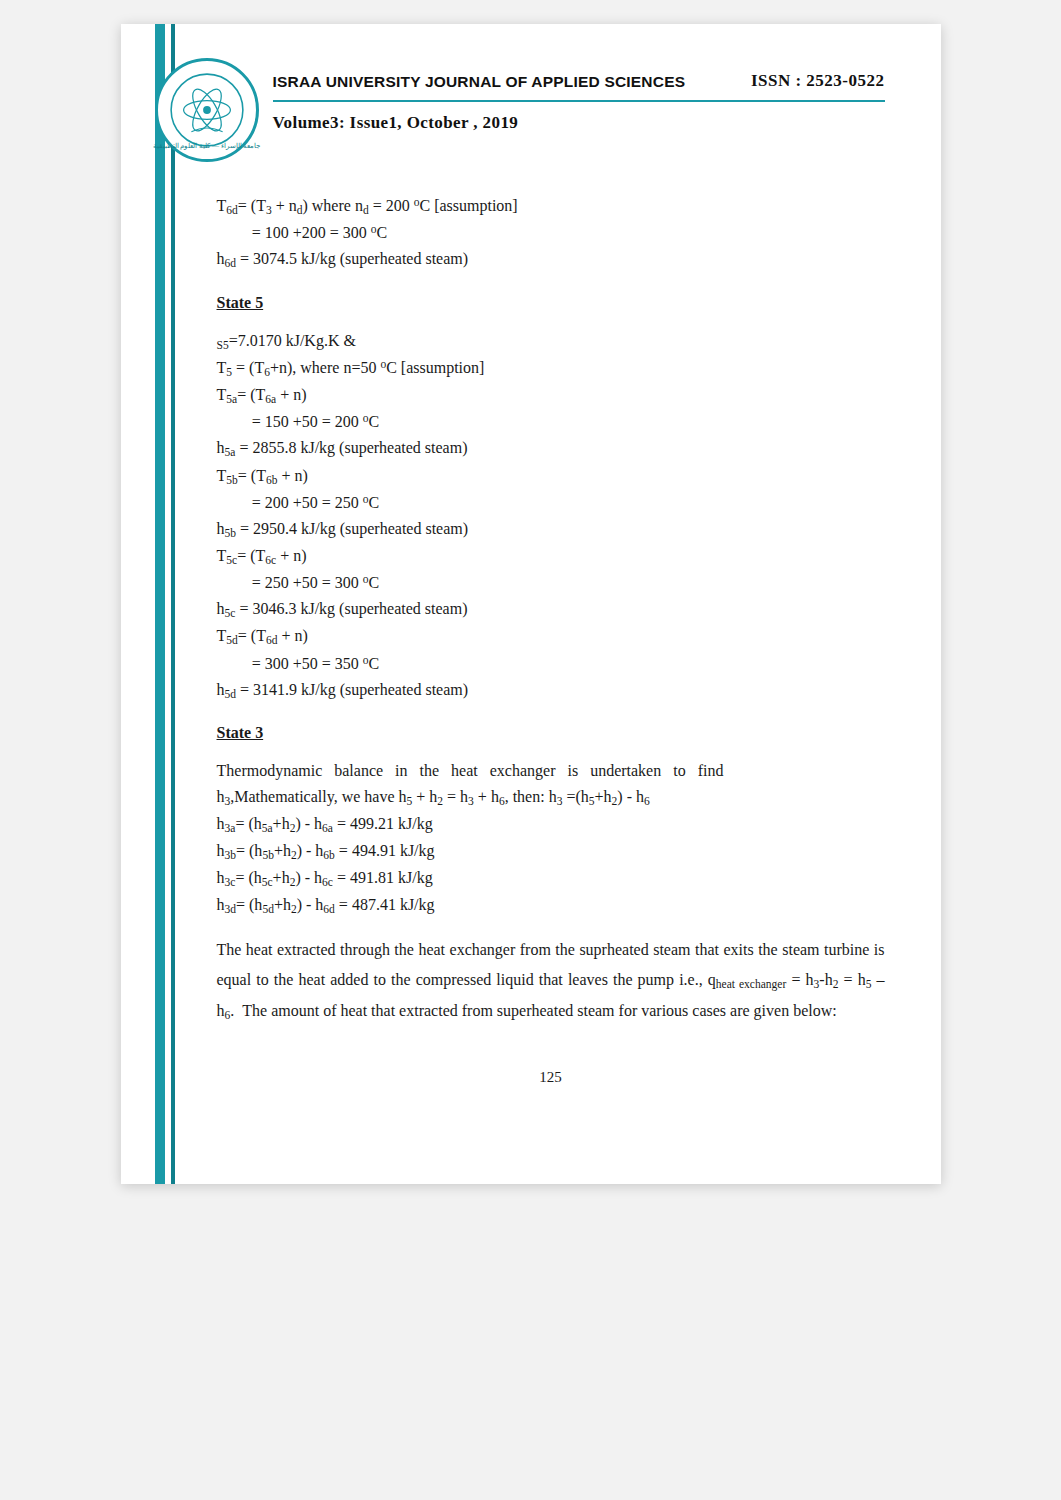جامعة الإسراء — كلية العلوم التطبيقية
ISRAA UNIVERSITY JOURNAL OF APPLIED SCIENCES ISSN : 2523-0522
Volume3: Issue1, October , 2019
T6d= (T3 + nd) where nd = 200 oC [assumption]
= 100 +200 = 300 oC
h6d = 3074.5 kJ/kg (superheated steam)
State 5
S5=7.0170 kJ/Kg.K &
T5 = (T6+n), where n=50 oC [assumption]
T5a= (T6a + n)
= 150 +50 = 200 oC
h5a = 2855.8 kJ/kg (superheated steam)
T5b= (T6b + n)
= 200 +50 = 250 oC
h5b = 2950.4 kJ/kg (superheated steam)
T5c= (T6c + n)
= 250 +50 = 300 oC
h5c = 3046.3 kJ/kg (superheated steam)
T5d= (T6d + n)
= 300 +50 = 350 oC
h5d = 3141.9 kJ/kg (superheated steam)
State 3
Thermodynamic balance in the heat exchanger is undertaken to find
h3,Mathematically, we have h5 + h2 = h3 + h6, then: h3 =(h5+h2) - h6
h3a= (h5a+h2) - h6a = 499.21 kJ/kg
h3b= (h5b+h2) - h6b = 494.91 kJ/kg
h3c= (h5c+h2) - h6c = 491.81 kJ/kg
h3d= (h5d+h2) - h6d = 487.41 kJ/kg
The heat extracted through the heat exchanger from the suprheated steam that exits the steam turbine is equal to the heat added to the compressed liquid that leaves the pump i.e., qheat exchanger = h3-h2 = h5 – h6. The amount of heat that extracted from superheated steam for various cases are given below:
125